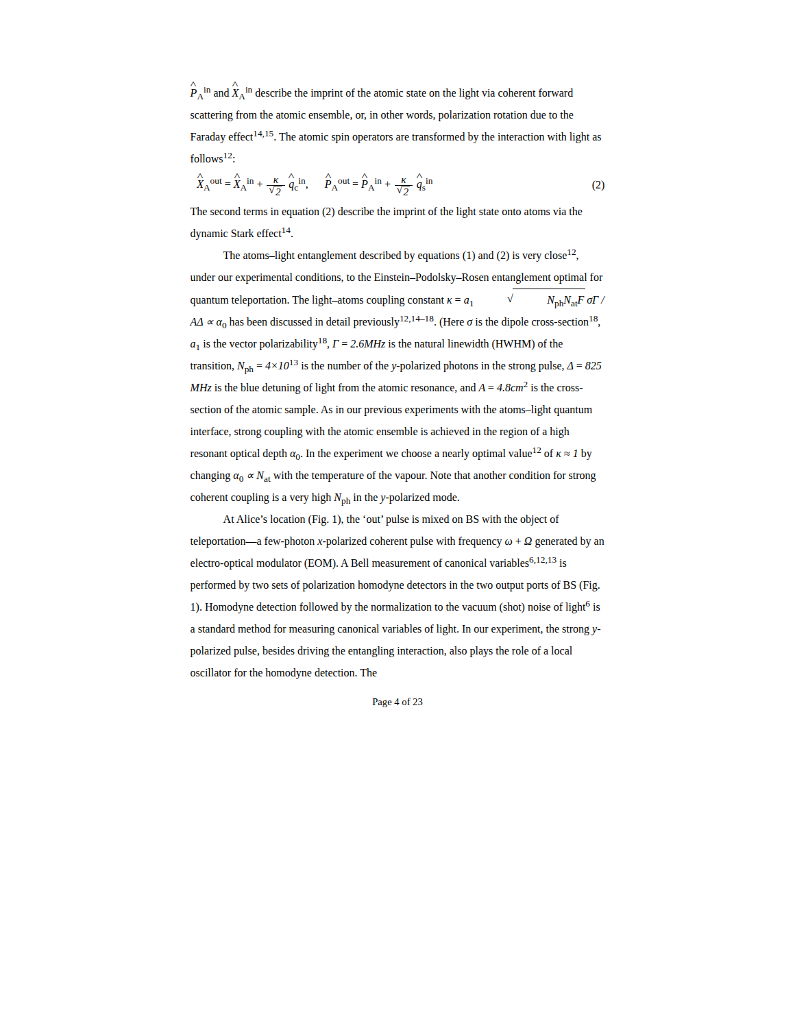PAin and XAin describe the imprint of the atomic state on the light via coherent forward scattering from the atomic ensemble, or, in other words, polarization rotation due to the Faraday effect14,15. The atomic spin operators are transformed by the interaction with light as follows12:
XAout = XAin + κ 2 qcin, PAout = PAin + κ 2 qsin
(2)
The second terms in equation (2) describe the imprint of the light state onto atoms via the dynamic Stark effect14.
The atoms–light entanglement described by equations (1) and (2) is very close12, under our experimental conditions, to the Einstein–Podolsky–Rosen entanglement optimal for quantum teleportation. The light–atoms coupling constant κ = a1NphNatFσΓ / AΔ ∝ α0 has been discussed in detail previously12,14–18. (Here σ is the dipole cross-section18, a1 is the vector polarizability18, Γ = 2.6MHz is the natural linewidth (HWHM) of the transition, Nph = 4×1013 is the number of the y-polarized photons in the strong pulse, Δ = 825 MHz is the blue detuning of light from the atomic resonance, and A = 4.8cm2 is the cross-section of the atomic sample. As in our previous experiments with the atoms–light quantum interface, strong coupling with the atomic ensemble is achieved in the region of a high resonant optical depth α0. In the experiment we choose a nearly optimal value12 of κ ≈ 1 by changing α0 ∝ Nat with the temperature of the vapour. Note that another condition for strong coherent coupling is a very high Nph in the y-polarized mode.
At Alice’s location (Fig. 1), the ‘out’ pulse is mixed on BS with the object of teleportation—a few-photon x-polarized coherent pulse with frequency ω + Ω generated by an electro-optical modulator (EOM). A Bell measurement of canonical variables6,12,13 is performed by two sets of polarization homodyne detectors in the two output ports of BS (Fig. 1). Homodyne detection followed by the normalization to the vacuum (shot) noise of light6 is a standard method for measuring canonical variables of light. In our experiment, the strong y-polarized pulse, besides driving the entangling interaction, also plays the role of a local oscillator for the homodyne detection. The
Page 4 of 23